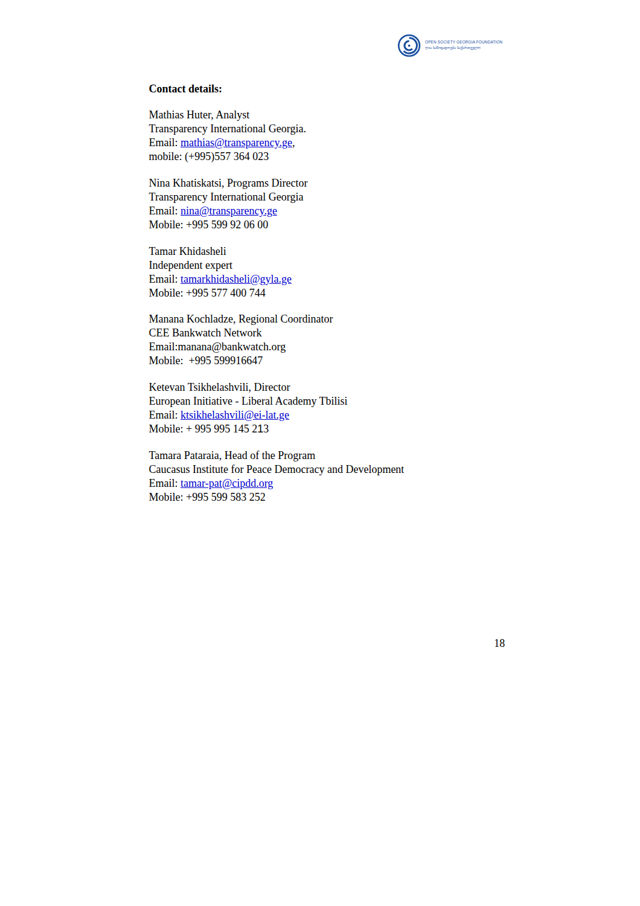Contact details:
Mathias Huter, Analyst
Transparency International Georgia.
Email: mathias@transparency.ge,
mobile: (+995)557 364 023
Nina Khatiskatsi, Programs Director
Transparency International Georgia
Email: nina@transparency.ge
Mobile: +995 599 92 06 00
Tamar Khidasheli
Independent expert
Email: tamarkhidasheli@gyla.ge
Mobile: +995 577 400 744
Manana Kochladze, Regional Coordinator
CEE Bankwatch Network
Email:manana@bankwatch.org
Mobile: +995 599916647
Ketevan Tsikhelashvili, Director
European Initiative - Liberal Academy Tbilisi
Email: ktsikhelashvili@ei-lat.ge
Mobile: + 995 995 145 213
Tamara Pataraia, Head of the Program
Caucasus Institute for Peace Democracy and Development
Email: tamar-pat@cipdd.org
Mobile: +995 599 583 252
18